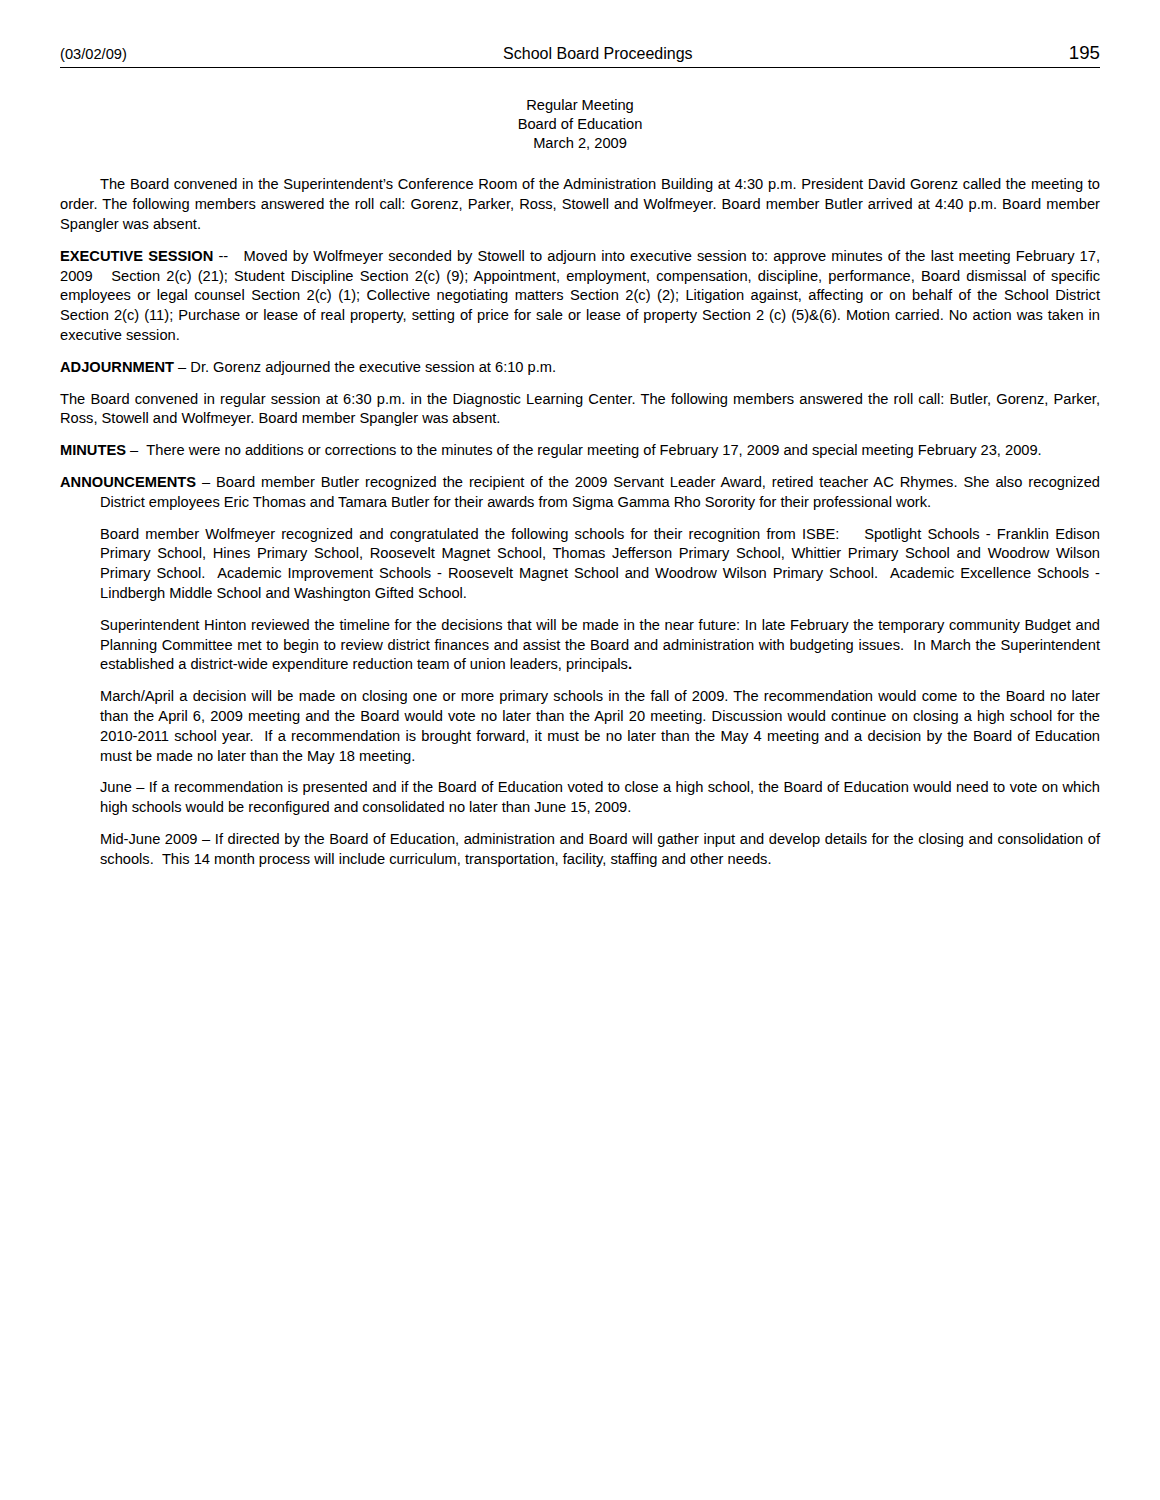(03/02/09) School Board Proceedings 195
Regular Meeting
Board of Education
March 2, 2009
The Board convened in the Superintendent’s Conference Room of the Administration Building at 4:30 p.m. President David Gorenz called the meeting to order. The following members answered the roll call: Gorenz, Parker, Ross, Stowell and Wolfmeyer. Board member Butler arrived at 4:40 p.m. Board member Spangler was absent.
EXECUTIVE SESSION -- Moved by Wolfmeyer seconded by Stowell to adjourn into executive session to: approve minutes of the last meeting February 17, 2009 Section 2(c) (21); Student Discipline Section 2(c) (9); Appointment, employment, compensation, discipline, performance, Board dismissal of specific employees or legal counsel Section 2(c) (1); Collective negotiating matters Section 2(c) (2); Litigation against, affecting or on behalf of the School District Section 2(c) (11); Purchase or lease of real property, setting of price for sale or lease of property Section 2 (c) (5)&(6). Motion carried. No action was taken in executive session.
ADJOURNMENT – Dr. Gorenz adjourned the executive session at 6:10 p.m.
The Board convened in regular session at 6:30 p.m. in the Diagnostic Learning Center. The following members answered the roll call: Butler, Gorenz, Parker, Ross, Stowell and Wolfmeyer. Board member Spangler was absent.
MINUTES – There were no additions or corrections to the minutes of the regular meeting of February 17, 2009 and special meeting February 23, 2009.
ANNOUNCEMENTS – Board member Butler recognized the recipient of the 2009 Servant Leader Award, retired teacher AC Rhymes. She also recognized District employees Eric Thomas and Tamara Butler for their awards from Sigma Gamma Rho Sorority for their professional work.
Board member Wolfmeyer recognized and congratulated the following schools for their recognition from ISBE: Spotlight Schools - Franklin Edison Primary School, Hines Primary School, Roosevelt Magnet School, Thomas Jefferson Primary School, Whittier Primary School and Woodrow Wilson Primary School. Academic Improvement Schools - Roosevelt Magnet School and Woodrow Wilson Primary School. Academic Excellence Schools - Lindbergh Middle School and Washington Gifted School.
Superintendent Hinton reviewed the timeline for the decisions that will be made in the near future: In late February the temporary community Budget and Planning Committee met to begin to review district finances and assist the Board and administration with budgeting issues. In March the Superintendent established a district-wide expenditure reduction team of union leaders, principals.
March/April a decision will be made on closing one or more primary schools in the fall of 2009. The recommendation would come to the Board no later than the April 6, 2009 meeting and the Board would vote no later than the April 20 meeting. Discussion would continue on closing a high school for the 2010-2011 school year. If a recommendation is brought forward, it must be no later than the May 4 meeting and a decision by the Board of Education must be made no later than the May 18 meeting.
June – If a recommendation is presented and if the Board of Education voted to close a high school, the Board of Education would need to vote on which high schools would be reconfigured and consolidated no later than June 15, 2009.
Mid-June 2009 – If directed by the Board of Education, administration and Board will gather input and develop details for the closing and consolidation of schools. This 14 month process will include curriculum, transportation, facility, staffing and other needs.